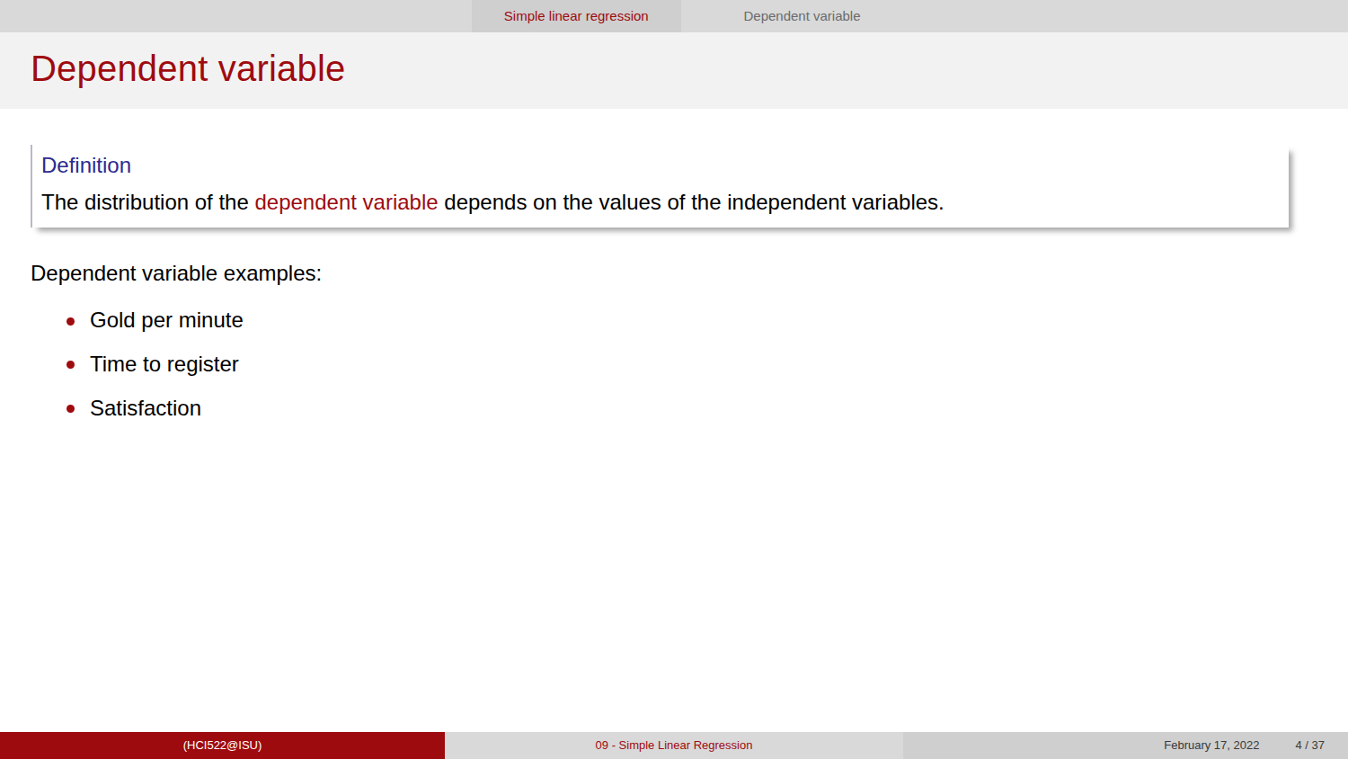Simple linear regression
Dependent variable
Dependent variable
Definition
The distribution of the dependent variable depends on the values of the independent variables.
Dependent variable examples:
Gold per minute
Time to register
Satisfaction
(HCI522@ISU)
09 - Simple Linear Regression
February 17, 20224 / 37